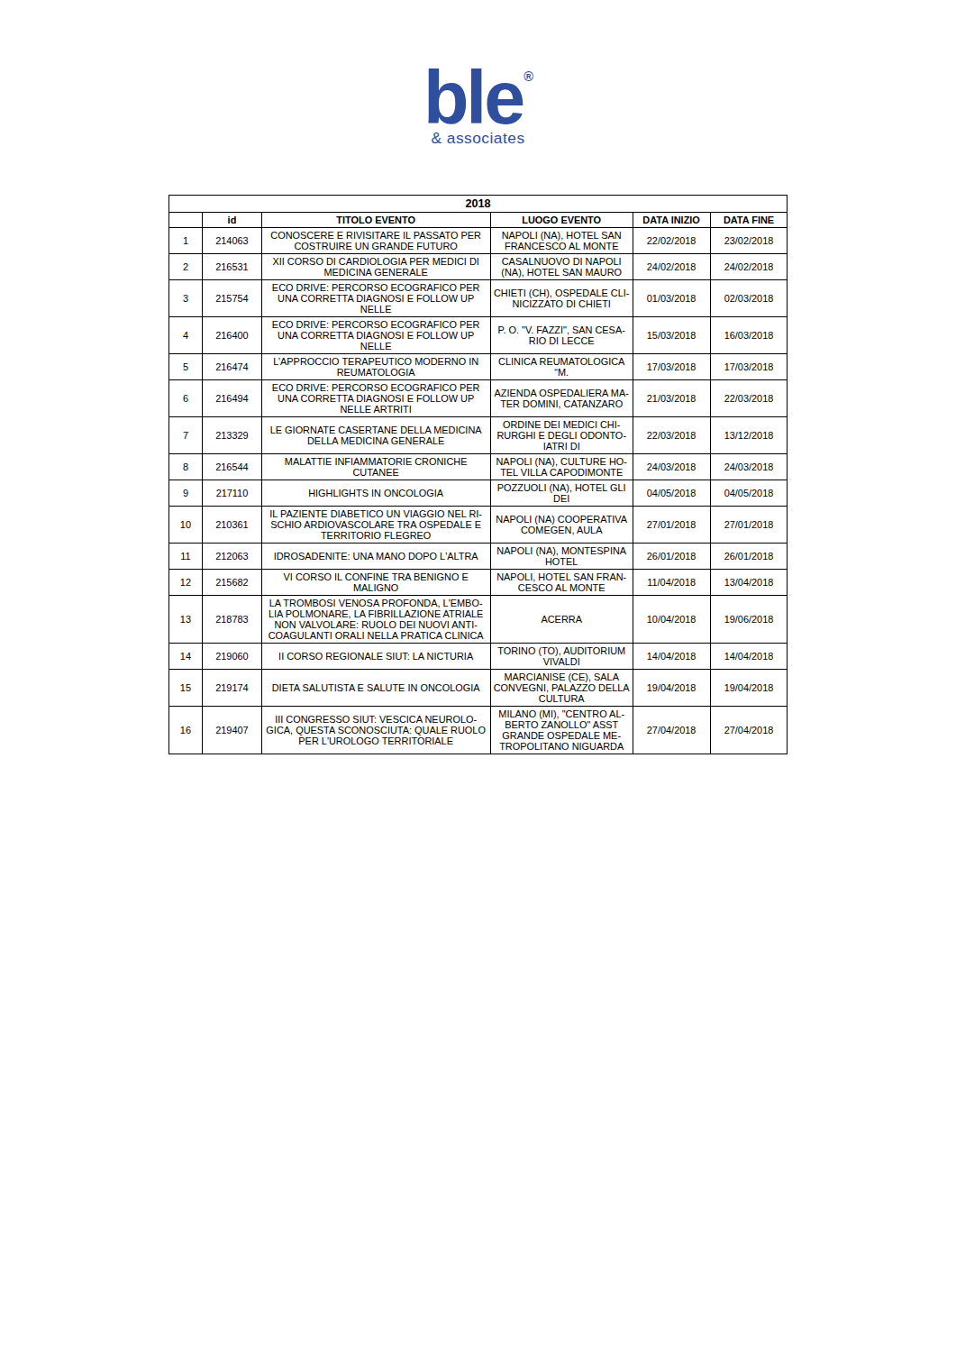ble®
& associates
| 2018 |
| --- |
| | id | TITOLO EVENTO | LUOGO EVENTO | DATA INIZIO | DATA FINE |
| 1 | 214063 | CONOSCERE E RIVISITARE IL PASSATO PER COSTRUIRE UN GRANDE FUTURO | NAPOLI (NA), HOTEL SAN FRANCESCO AL MONTE | 22/02/2018 | 23/02/2018 |
| 2 | 216531 | XII CORSO DI CARDIOLOGIA PER MEDICI DI MEDICINA GENERALE | CASALNUOVO DI NAPOLI (NA), HOTEL SAN MAURO | 24/02/2018 | 24/02/2018 |
| 3 | 215754 | ECO DRIVE: PERCORSO ECOGRAFICO PER UNA CORRETTA DIAGNOSI E FOLLOW UP NELLE | CHIETI (CH), OSPEDALE CLINICIZZATO DI CHIETI | 01/03/2018 | 02/03/2018 |
| 4 | 216400 | ECO DRIVE: PERCORSO ECOGRAFICO PER UNA CORRETTA DIAGNOSI E FOLLOW UP NELLE | P. O. "V. FAZZI", SAN CESARIO DI LECCE | 15/03/2018 | 16/03/2018 |
| 5 | 216474 | L’APPROCCIO TERAPEUTICO MODERNO IN REUMATOLOGIA | CLINICA REUMATOLOGICA “M. | 17/03/2018 | 17/03/2018 |
| 6 | 216494 | ECO DRIVE: PERCORSO ECOGRAFICO PER UNA CORRETTA DIAGNOSI E FOLLOW UP NELLE ARTRITI | AZIENDA OSPEDALIERA MATER DOMINI, CATANZARO | 21/03/2018 | 22/03/2018 |
| 7 | 213329 | LE GIORNATE CASERTANE DELLA MEDICINA DELLA MEDICINA GENERALE | ORDINE DEI MEDICI CHIRURGHI E DEGLI ODONTOIATRI DI | 22/03/2018 | 13/12/2018 |
| 8 | 216544 | MALATTIE INFIAMMATORIE CRONICHE CUTANEE | NAPOLI (NA), CULTURE HOTEL VILLA CAPODIMONTE | 24/03/2018 | 24/03/2018 |
| 9 | 217110 | HIGHLIGHTS IN ONCOLOGIA | POZZUOLI (NA), HOTEL GLI DEI | 04/05/2018 | 04/05/2018 |
| 10 | 210361 | IL PAZIENTE DIABETICO UN VIAGGIO NEL RISCHIO ARDIOVASCOLARE TRA OSPEDALE E TERRITORIO FLEGREO | NAPOLI (NA) COOPERATIVA COMEGEN, AULA | 27/01/2018 | 27/01/2018 |
| 11 | 212063 | IDROSADENITE: UNA MANO DOPO L'ALTRA | NAPOLI (NA), MONTESPINA HOTEL | 26/01/2018 | 26/01/2018 |
| 12 | 215682 | VI CORSO IL CONFINE TRA BENIGNO E MALIGNO | NAPOLI, HOTEL SAN FRANCESCO AL MONTE | 11/04/2018 | 13/04/2018 |
| 13 | 218783 | LA TROMBOSI VENOSA PROFONDA, L'EMBOLIA POLMONARE, LA FIBRILLAZIONE ATRIALE NON VALVOLARE: RUOLO DEI NUOVI ANTICOAGULANTI ORALI NELLA PRATICA CLINICA | ACERRA | 10/04/2018 | 19/06/2018 |
| 14 | 219060 | II CORSO REGIONALE SIUT: LA NICTURIA | TORINO (TO), AUDITORIUM VIVALDI | 14/04/2018 | 14/04/2018 |
| 15 | 219174 | DIETA SALUTISTA E SALUTE IN ONCOLOGIA | MARCIANISE (CE), SALA CONVEGNI, PALAZZO DELLA CULTURA | 19/04/2018 | 19/04/2018 |
| 16 | 219407 | III CONGRESSO SIUT: VESCICA NEUROLOGICA, QUESTA SCONOSCIUTA: QUALE RUOLO PER L'UROLOGO TERRITORIALE | MILANO (MI), "CENTRO ALBERTO ZANOLLO" ASST GRANDE OSPEDALE METROPOLITANO NIGUARDA | 27/04/2018 | 27/04/2018 |